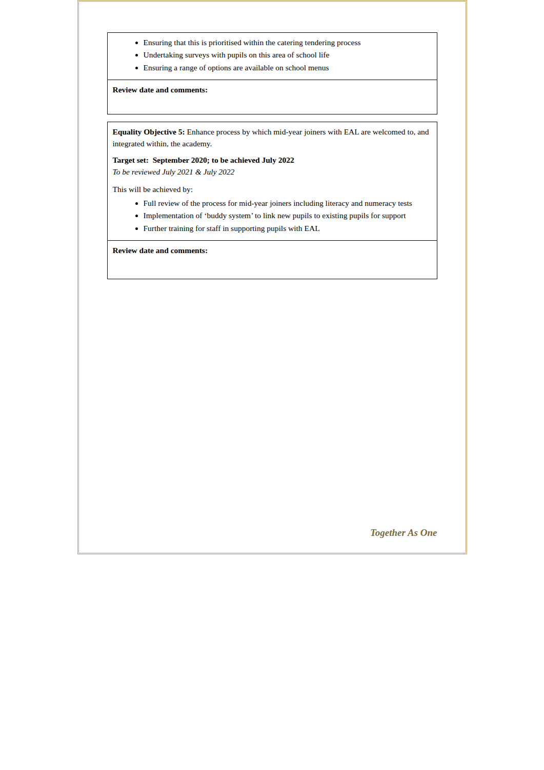| Ensuring that this is prioritised within the catering tendering process Undertaking surveys with pupils on this area of school life Ensuring a range of options are available on school menus |
| Review date and comments: |
| Equality Objective 5: Enhance process by which mid-year joiners with EAL are welcomed to, and integrated within, the academy. Target set: September 2020; to be achieved July 2022 To be reviewed July 2021 & July 2022 This will be achieved by: Full review of the process for mid-year joiners including literacy and numeracy tests Implementation of ‘buddy system’ to link new pupils to existing pupils for support Further training for staff in supporting pupils with EAL |
| Review date and comments: |
Together As One